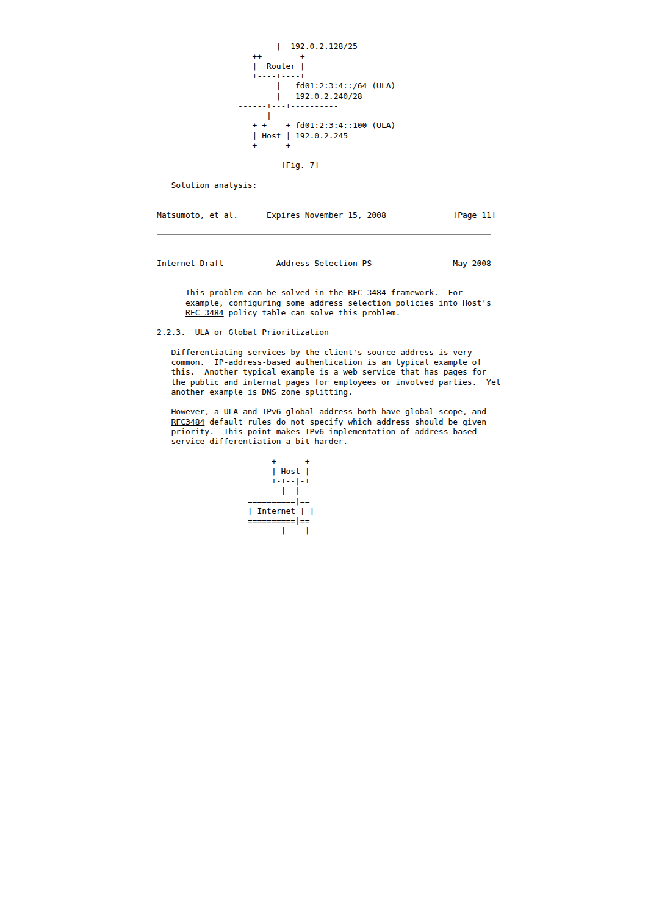| 192.0.2.128/25 ++--------+ | Router | +----+----+ | fd01:2:3:4::/64 (ULA) | 192.0.2.240/28 ------+---+---------- | +-+----+ fd01:2:3:4::100 (ULA) | Host | 192.0.2.245 +------+ [Fig. 7] Solution analysis:
Matsumoto, et al. Expires November 15, 2008 [Page 11]
Internet-Draft Address Selection PS May 2008
This problem can be solved in the RFC 3484 framework. For example, configuring some address selection policies into Host's RFC 3484 policy table can solve this problem. 2.2.3. ULA or Global Prioritization Differentiating services by the client's source address is very common. IP-address-based authentication is an typical example of this. Another typical example is a web service that has pages for the public and internal pages for employees or involved parties. Yet another example is DNS zone splitting. However, a ULA and IPv6 global address both have global scope, and RFC3484 default rules do not specify which address should be given priority. This point makes IPv6 implementation of address-based service differentiation a bit harder. +------+ | Host | +-+--|-+ | | ==========|== | Internet | | ==========|== | |